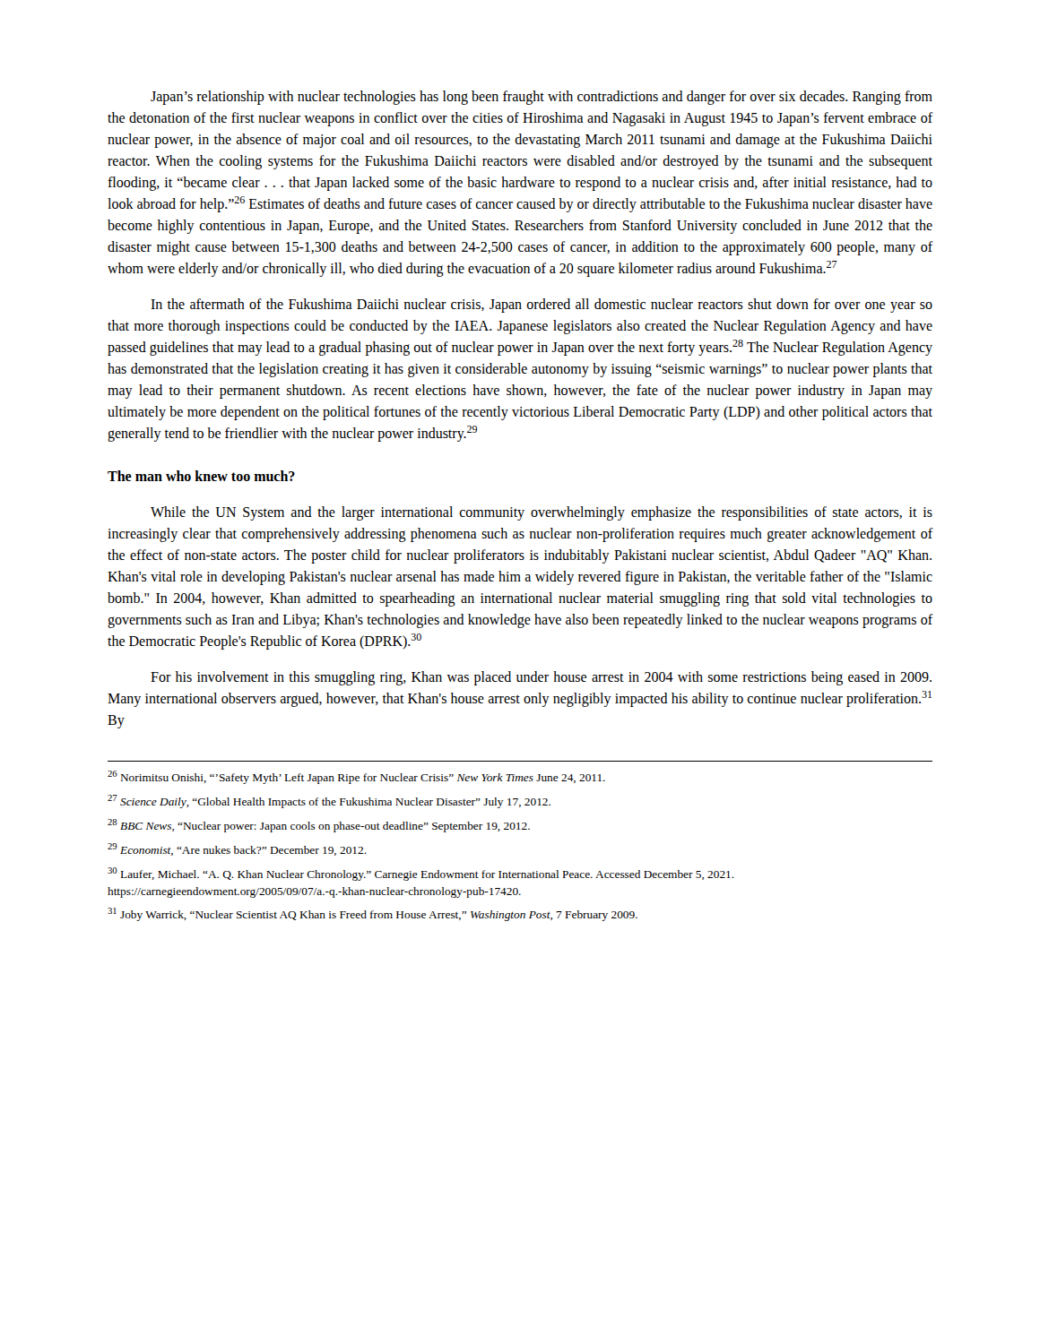Japan’s relationship with nuclear technologies has long been fraught with contradictions and danger for over six decades. Ranging from the detonation of the first nuclear weapons in conflict over the cities of Hiroshima and Nagasaki in August 1945 to Japan’s fervent embrace of nuclear power, in the absence of major coal and oil resources, to the devastating March 2011 tsunami and damage at the Fukushima Daiichi reactor. When the cooling systems for the Fukushima Daiichi reactors were disabled and/or destroyed by the tsunami and the subsequent flooding, it “became clear . . . that Japan lacked some of the basic hardware to respond to a nuclear crisis and, after initial resistance, had to look abroad for help.”26 Estimates of deaths and future cases of cancer caused by or directly attributable to the Fukushima nuclear disaster have become highly contentious in Japan, Europe, and the United States. Researchers from Stanford University concluded in June 2012 that the disaster might cause between 15-1,300 deaths and between 24-2,500 cases of cancer, in addition to the approximately 600 people, many of whom were elderly and/or chronically ill, who died during the evacuation of a 20 square kilometer radius around Fukushima.27
In the aftermath of the Fukushima Daiichi nuclear crisis, Japan ordered all domestic nuclear reactors shut down for over one year so that more thorough inspections could be conducted by the IAEA. Japanese legislators also created the Nuclear Regulation Agency and have passed guidelines that may lead to a gradual phasing out of nuclear power in Japan over the next forty years.28 The Nuclear Regulation Agency has demonstrated that the legislation creating it has given it considerable autonomy by issuing “seismic warnings” to nuclear power plants that may lead to their permanent shutdown. As recent elections have shown, however, the fate of the nuclear power industry in Japan may ultimately be more dependent on the political fortunes of the recently victorious Liberal Democratic Party (LDP) and other political actors that generally tend to be friendlier with the nuclear power industry.29
The man who knew too much?
While the UN System and the larger international community overwhelmingly emphasize the responsibilities of state actors, it is increasingly clear that comprehensively addressing phenomena such as nuclear non-proliferation requires much greater acknowledgement of the effect of non-state actors. The poster child for nuclear proliferators is indubitably Pakistani nuclear scientist, Abdul Qadeer "AQ" Khan. Khan's vital role in developing Pakistan's nuclear arsenal has made him a widely revered figure in Pakistan, the veritable father of the "Islamic bomb." In 2004, however, Khan admitted to spearheading an international nuclear material smuggling ring that sold vital technologies to governments such as Iran and Libya; Khan's technologies and knowledge have also been repeatedly linked to the nuclear weapons programs of the Democratic People's Republic of Korea (DPRK).30
For his involvement in this smuggling ring, Khan was placed under house arrest in 2004 with some restrictions being eased in 2009. Many international observers argued, however, that Khan's house arrest only negligibly impacted his ability to continue nuclear proliferation.31 By
26 Norimitsu Onishi, “’Safety Myth’ Left Japan Ripe for Nuclear Crisis” New York Times June 24, 2011.
27 Science Daily, “Global Health Impacts of the Fukushima Nuclear Disaster” July 17, 2012.
28 BBC News, “Nuclear power: Japan cools on phase-out deadline” September 19, 2012.
29 Economist, “Are nukes back?” December 19, 2012.
30 Laufer, Michael. “A. Q. Khan Nuclear Chronology.” Carnegie Endowment for International Peace. Accessed December 5, 2021. https://carnegieendowment.org/2005/09/07/a.-q.-khan-nuclear-chronology-pub-17420.
31 Joby Warrick, “Nuclear Scientist AQ Khan is Freed from House Arrest,” Washington Post, 7 February 2009.